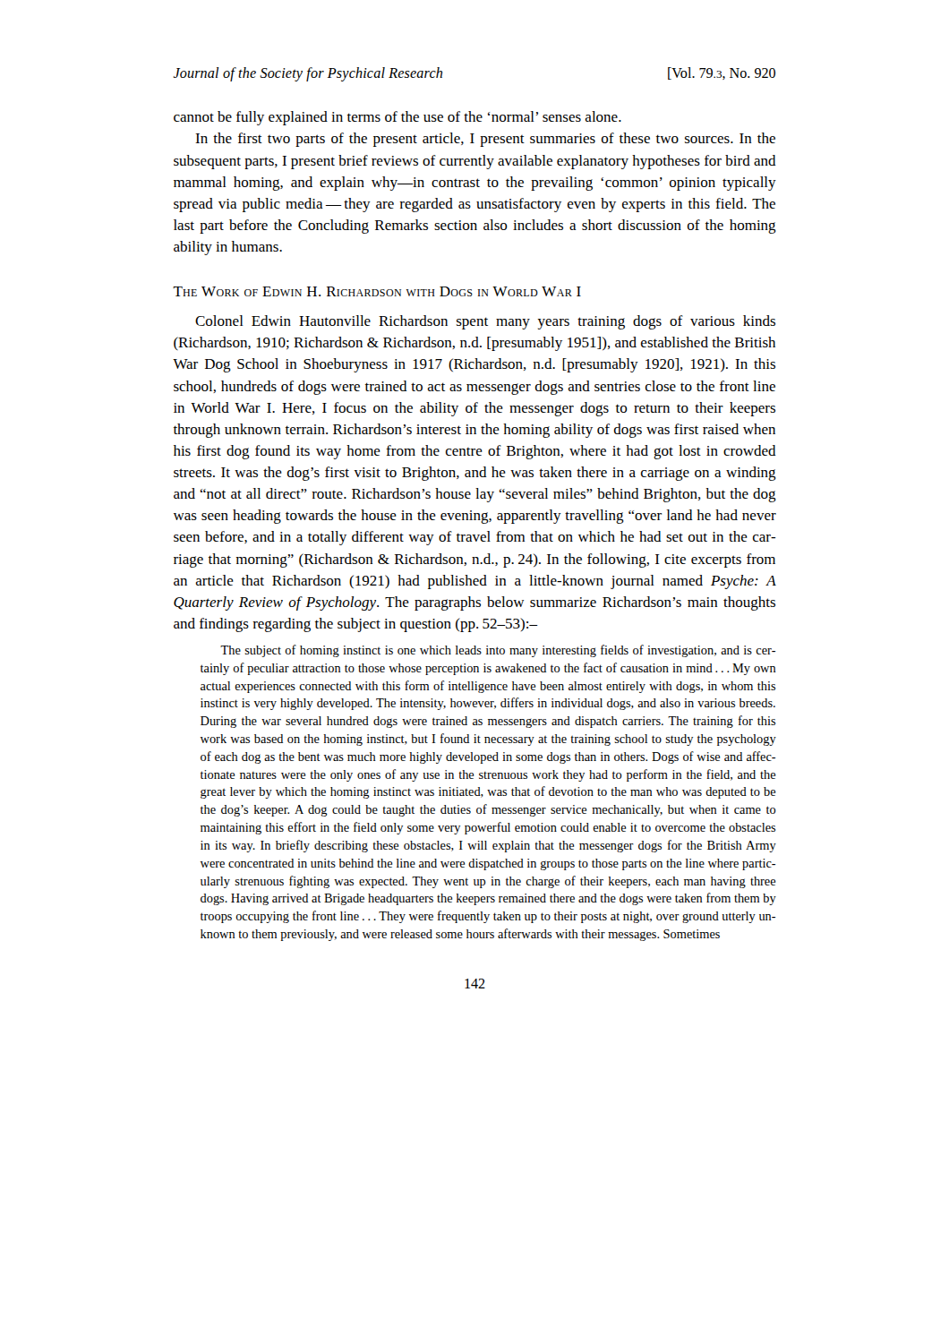Journal of the Society for Psychical Research [Vol. 79.3, No. 920
cannot be fully explained in terms of the use of the ‘normal’ senses alone.
In the first two parts of the present article, I present summaries of these two sources. In the subsequent parts, I present brief reviews of currently available explanatory hypotheses for bird and mammal homing, and explain why—in contrast to the prevailing ‘common’ opinion typically spread via public media — they are regarded as unsatisfactory even by experts in this field. The last part before the Concluding Remarks section also includes a short discussion of the homing ability in humans.
The Work of Edwin H. Richardson with Dogs in World War I
Colonel Edwin Hautonville Richardson spent many years training dogs of various kinds (Richardson, 1910; Richardson & Richardson, n.d. [presumably 1951]), and established the British War Dog School in Shoeburyness in 1917 (Richardson, n.d. [presumably 1920], 1921). In this school, hundreds of dogs were trained to act as messenger dogs and sentries close to the front line in World War I. Here, I focus on the ability of the messenger dogs to return to their keepers through unknown terrain. Richardson’s interest in the homing ability of dogs was first raised when his first dog found its way home from the centre of Brighton, where it had got lost in crowded streets. It was the dog’s first visit to Brighton, and he was taken there in a carriage on a winding and “not at all direct” route. Richardson’s house lay “several miles” behind Brighton, but the dog was seen heading towards the house in the evening, apparently travelling “over land he had never seen before, and in a totally different way of travel from that on which he had set out in the carriage that morning” (Richardson & Richardson, n.d., p. 24). In the following, I cite excerpts from an article that Richardson (1921) had published in a little-known journal named Psyche: A Quarterly Review of Psychology. The paragraphs below summarize Richardson’s main thoughts and findings regarding the subject in question (pp. 52–53):–
The subject of homing instinct is one which leads into many interesting fields of investigation, and is certainly of peculiar attraction to those whose perception is awakened to the fact of causation in mind . . . My own actual experiences connected with this form of intelligence have been almost entirely with dogs, in whom this instinct is very highly developed. The intensity, however, differs in individual dogs, and also in various breeds. During the war several hundred dogs were trained as messengers and dispatch carriers. The training for this work was based on the homing instinct, but I found it necessary at the training school to study the psychology of each dog as the bent was much more highly developed in some dogs than in others. Dogs of wise and affectionate natures were the only ones of any use in the strenuous work they had to perform in the field, and the great lever by which the homing instinct was initiated, was that of devotion to the man who was deputed to be the dog’s keeper. A dog could be taught the duties of messenger service mechanically, but when it came to maintaining this effort in the field only some very powerful emotion could enable it to overcome the obstacles in its way. In briefly describing these obstacles, I will explain that the messenger dogs for the British Army were concentrated in units behind the line and were dispatched in groups to those parts on the line where particularly strenuous fighting was expected. They went up in the charge of their keepers, each man having three dogs. Having arrived at Brigade headquarters the keepers remained there and the dogs were taken from them by troops occupying the front line . . . They were frequently taken up to their posts at night, over ground utterly unknown to them previously, and were released some hours afterwards with their messages. Sometimes
142